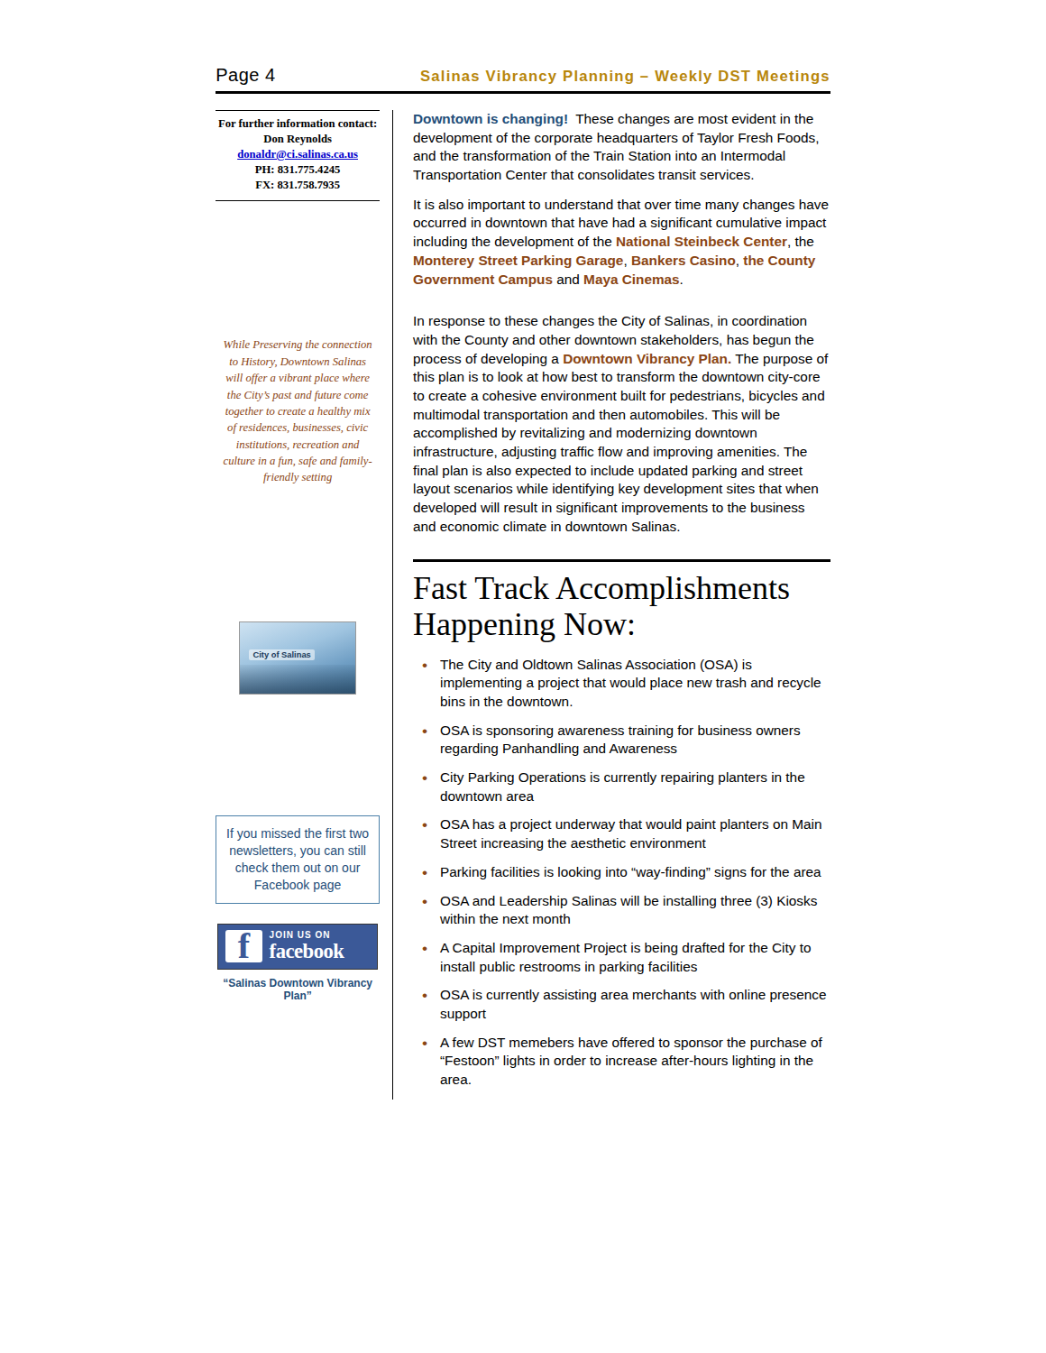Page 4
Salinas Vibrancy Planning – Weekly DST Meetings
For further information contact:
Don Reynolds
donaldr@ci.salinas.ca.us
PH: 831.775.4245
FX: 831.758.7935
While Preserving the connection to History, Downtown Salinas will offer a vibrant place where the City’s past and future come together to create a healthy mix of residences, businesses, civic institutions, recreation and culture in a fun, safe and family-friendly setting
City of Salinas
If you missed the first two newsletters, you can still check them out on our Facebook page
f
Join Us On
facebook
“Salinas Downtown Vibrancy Plan”
Downtown is changing! These changes are most evident in the development of the corporate headquarters of Taylor Fresh Foods, and the transformation of the Train Station into an Intermodal Transportation Center that consolidates transit services.
It is also important to understand that over time many changes have occurred in downtown that have had a significant cumulative impact including the development of the National Steinbeck Center, the Monterey Street Parking Garage, Bankers Casino, the County Government Campus and Maya Cinemas.
In response to these changes the City of Salinas, in coordination with the County and other downtown stakeholders, has begun the process of developing a Downtown Vibrancy Plan. The purpose of this plan is to look at how best to transform the downtown city-core to create a cohesive environment built for pedestrians, bicycles and multimodal transportation and then automobiles. This will be accomplished by revitalizing and modernizing downtown infrastructure, adjusting traffic flow and improving amenities. The final plan is also expected to include updated parking and street layout scenarios while identifying key development sites that when developed will result in significant improvements to the business and economic climate in downtown Salinas.
Fast Track Accomplishments Happening Now:
The City and Oldtown Salinas Association (OSA) is implementing a project that would place new trash and recycle bins in the downtown.
OSA is sponsoring awareness training for business owners regarding Panhandling and Awareness
City Parking Operations is currently repairing planters in the downtown area
OSA has a project underway that would paint planters on Main Street increasing the aesthetic environment
Parking facilities is looking into “way-finding” signs for the area
OSA and Leadership Salinas will be installing three (3) Kiosks within the next month
A Capital Improvement Project is being drafted for the City to install public restrooms in parking facilities
OSA is currently assisting area merchants with online presence support
A few DST memebers have offered to sponsor the purchase of “Festoon” lights in order to increase after-hours lighting in the area.